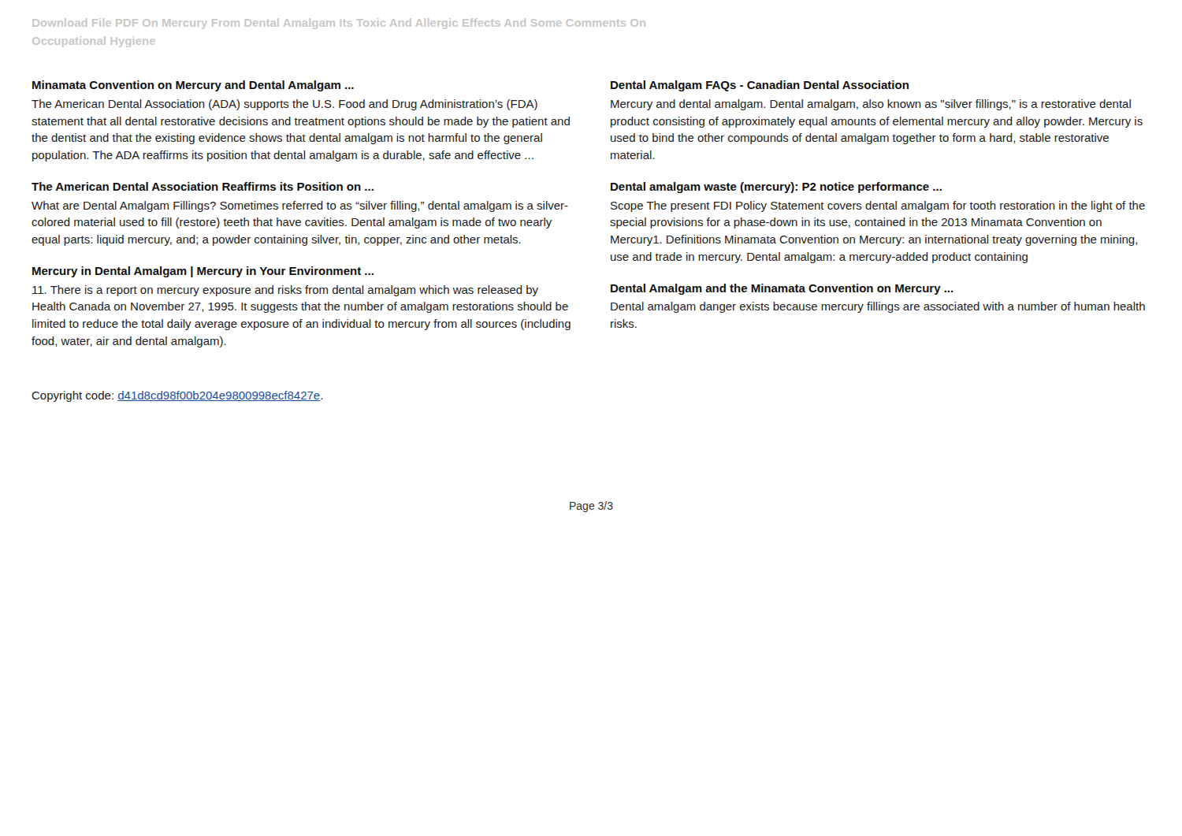Download File PDF On Mercury From Dental Amalgam Its Toxic And Allergic Effects And Some Comments On Occupational Hygiene
Minamata Convention on Mercury and Dental Amalgam ...
The American Dental Association (ADA) supports the U.S. Food and Drug Administration’s (FDA) statement that all dental restorative decisions and treatment options should be made by the patient and the dentist and that the existing evidence shows that dental amalgam is not harmful to the general population. The ADA reaffirms its position that dental amalgam is a durable, safe and effective ...
The American Dental Association Reaffirms its Position on ...
What are Dental Amalgam Fillings? Sometimes referred to as “silver filling,” dental amalgam is a silver-colored material used to fill (restore) teeth that have cavities. Dental amalgam is made of two nearly equal parts: liquid mercury, and; a powder containing silver, tin, copper, zinc and other metals.
Mercury in Dental Amalgam | Mercury in Your Environment ...
11. There is a report on mercury exposure and risks from dental amalgam which was released by Health Canada on November 27, 1995. It suggests that the number of amalgam restorations should be limited to reduce the total daily average exposure of an individual to mercury from all sources (including food, water, air and dental amalgam).
Dental Amalgam FAQs - Canadian Dental Association
Mercury and dental amalgam. Dental amalgam, also known as "silver fillings," is a restorative dental product consisting of approximately equal amounts of elemental mercury and alloy powder. Mercury is used to bind the other compounds of dental amalgam together to form a hard, stable restorative material.
Dental amalgam waste (mercury): P2 notice performance ...
Scope The present FDI Policy Statement covers dental amalgam for tooth restoration in the light of the special provisions for a phase-down in its use, contained in the 2013 Minamata Convention on Mercury1. Definitions Minamata Convention on Mercury: an international treaty governing the mining, use and trade in mercury. Dental amalgam: a mercury-added product containing
Dental Amalgam and the Minamata Convention on Mercury ...
Dental amalgam danger exists because mercury fillings are associated with a number of human health risks.
Copyright code: d41d8cd98f00b204e9800998ecf8427e.
Page 3/3